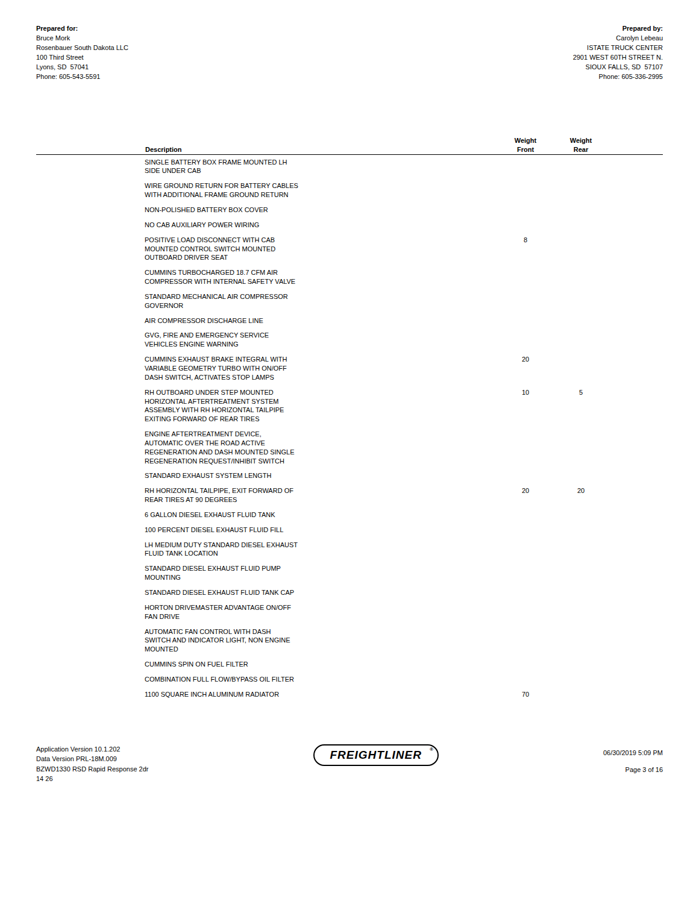Prepared for:
Bruce Mork
Rosenbauer South Dakota LLC
100 Third Street
Lyons, SD 57041
Phone: 605-543-5591
Prepared by:
Carolyn Lebeau
ISTATE TRUCK CENTER
2901 WEST 60TH STREET N.
SIOUX FALLS, SD 57107
Phone: 605-336-2995
| | | Weight | Weight | |
| --- | --- | --- | --- | --- |
| | Description | Front | Rear | |
| | SINGLE BATTERY BOX FRAME MOUNTED LH SIDE UNDER CAB | | | |
| | WIRE GROUND RETURN FOR BATTERY CABLES WITH ADDITIONAL FRAME GROUND RETURN | | | |
| | NON-POLISHED BATTERY BOX COVER | | | |
| | NO CAB AUXILIARY POWER WIRING | | | |
| | POSITIVE LOAD DISCONNECT WITH CAB MOUNTED CONTROL SWITCH MOUNTED OUTBOARD DRIVER SEAT | 8 | | |
| | CUMMINS TURBOCHARGED 18.7 CFM AIR COMPRESSOR WITH INTERNAL SAFETY VALVE | | | |
| | STANDARD MECHANICAL AIR COMPRESSOR GOVERNOR | | | |
| | AIR COMPRESSOR DISCHARGE LINE | | | |
| | GVG, FIRE AND EMERGENCY SERVICE VEHICLES ENGINE WARNING | | | |
| | CUMMINS EXHAUST BRAKE INTEGRAL WITH VARIABLE GEOMETRY TURBO WITH ON/OFF DASH SWITCH, ACTIVATES STOP LAMPS | 20 | | |
| | RH OUTBOARD UNDER STEP MOUNTED HORIZONTAL AFTERTREATMENT SYSTEM ASSEMBLY WITH RH HORIZONTAL TAILPIPE EXITING FORWARD OF REAR TIRES | 10 | 5 | |
| | ENGINE AFTERTREATMENT DEVICE, AUTOMATIC OVER THE ROAD ACTIVE REGENERATION AND DASH MOUNTED SINGLE REGENERATION REQUEST/INHIBIT SWITCH | | | |
| | STANDARD EXHAUST SYSTEM LENGTH | | | |
| | RH HORIZONTAL TAILPIPE, EXIT FORWARD OF REAR TIRES AT 90 DEGREES | 20 | 20 | |
| | 6 GALLON DIESEL EXHAUST FLUID TANK | | | |
| | 100 PERCENT DIESEL EXHAUST FLUID FILL | | | |
| | LH MEDIUM DUTY STANDARD DIESEL EXHAUST FLUID TANK LOCATION | | | |
| | STANDARD DIESEL EXHAUST FLUID PUMP MOUNTING | | | |
| | STANDARD DIESEL EXHAUST FLUID TANK CAP | | | |
| | HORTON DRIVEMASTER ADVANTAGE ON/OFF FAN DRIVE | | | |
| | AUTOMATIC FAN CONTROL WITH DASH SWITCH AND INDICATOR LIGHT, NON ENGINE MOUNTED | | | |
| | CUMMINS SPIN ON FUEL FILTER | | | |
| | COMBINATION FULL FLOW/BYPASS OIL FILTER | | | |
| | 1100 SQUARE INCH ALUMINUM RADIATOR | 70 | | |
Application Version 10.1.202
Data Version PRL-18M.009
BZWD1330 RSD Rapid Response 2dr
14 26
FREIGHTLINER®
06/30/2019 5:09 PM
Page 3 of 16